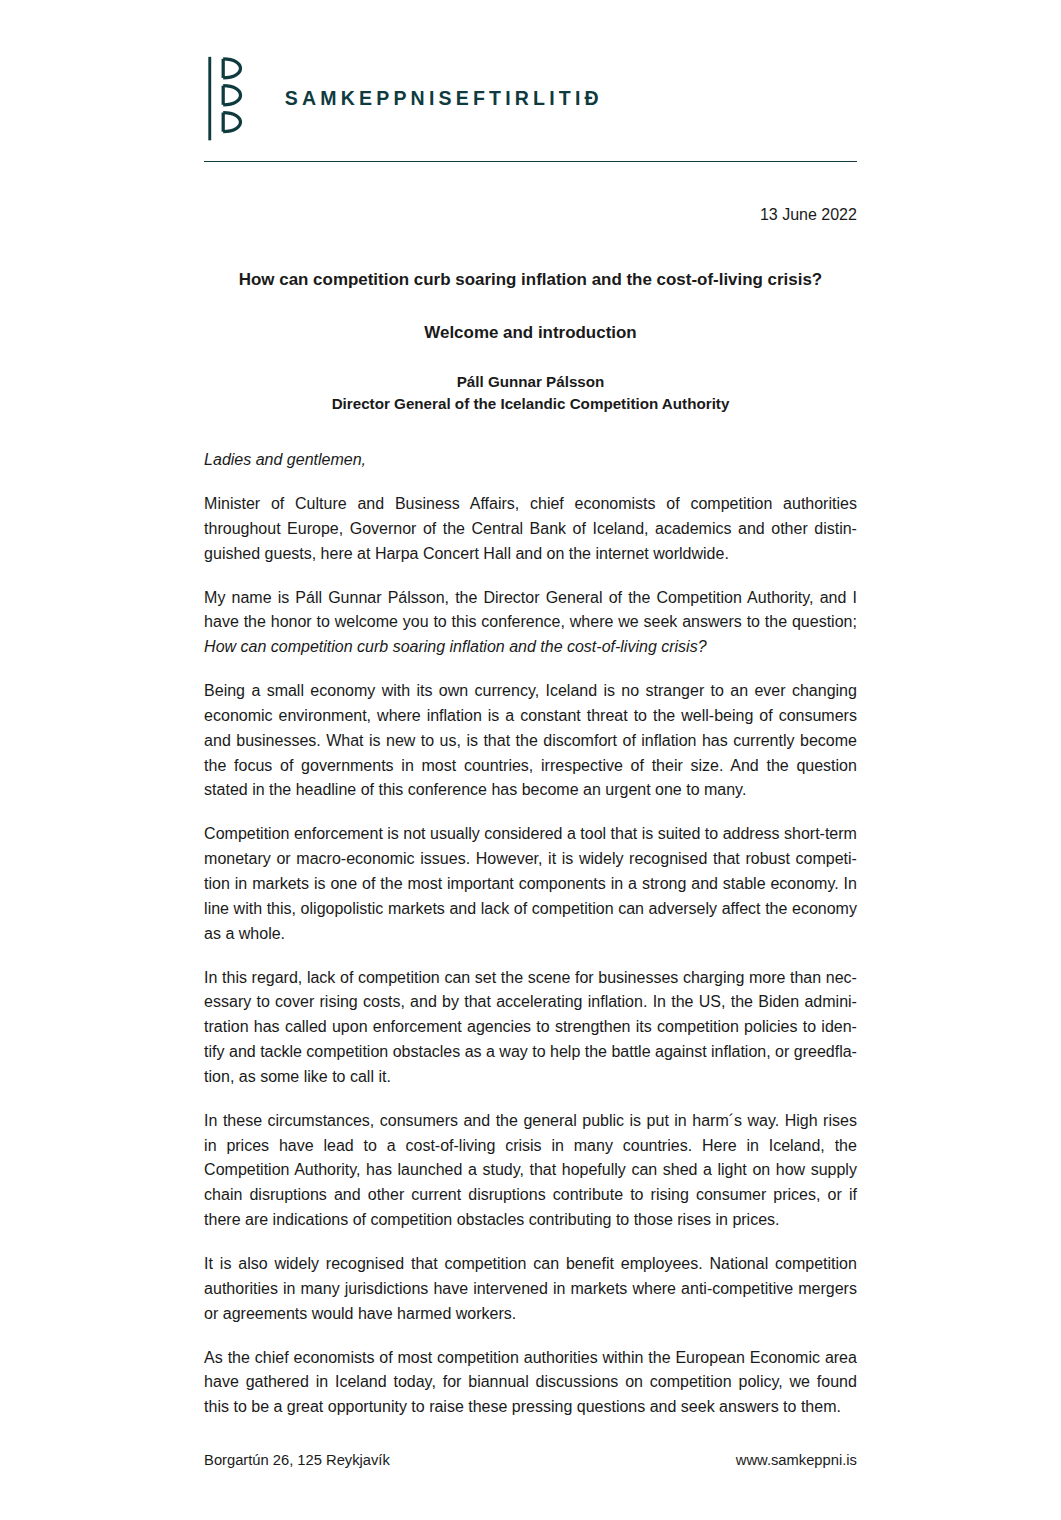SAMKEPPNISEFTIRLITIÐ
13 June 2022
How can competition curb soaring inflation and the cost-of-living crisis?
Welcome and introduction
Páll Gunnar Pálsson
Director General of the Icelandic Competition Authority
Ladies and gentlemen,
Minister of Culture and Business Affairs, chief economists of competition authorities throughout Europe, Governor of the Central Bank of Iceland, academics and other distinguished guests, here at Harpa Concert Hall and on the internet worldwide.
My name is Páll Gunnar Pálsson, the Director General of the Competition Authority, and I have the honor to welcome you to this conference, where we seek answers to the question; How can competition curb soaring inflation and the cost-of-living crisis?
Being a small economy with its own currency, Iceland is no stranger to an ever changing economic environment, where inflation is a constant threat to the well-being of consumers and businesses. What is new to us, is that the discomfort of inflation has currently become the focus of governments in most countries, irrespective of their size. And the question stated in the headline of this conference has become an urgent one to many.
Competition enforcement is not usually considered a tool that is suited to address short-term monetary or macro-economic issues. However, it is widely recognised that robust competition in markets is one of the most important components in a strong and stable economy. In line with this, oligopolistic markets and lack of competition can adversely affect the economy as a whole.
In this regard, lack of competition can set the scene for businesses charging more than necessary to cover rising costs, and by that accelerating inflation. In the US, the Biden adminitration has called upon enforcement agencies to strengthen its competition policies to identify and tackle competition obstacles as a way to help the battle against inflation, or greedflation, as some like to call it.
In these circumstances, consumers and the general public is put in harm´s way. High rises in prices have lead to a cost-of-living crisis in many countries. Here in Iceland, the Competition Authority, has launched a study, that hopefully can shed a light on how supply chain disruptions and other current disruptions contribute to rising consumer prices, or if there are indications of competition obstacles contributing to those rises in prices.
It is also widely recognised that competition can benefit employees. National competition authorities in many jurisdictions have intervened in markets where anti-competitive mergers or agreements would have harmed workers.
As the chief economists of most competition authorities within the European Economic area have gathered in Iceland today, for biannual discussions on competition policy, we found this to be a great opportunity to raise these pressing questions and seek answers to them.
Borgartún 26, 125 Reykjavík www.samkeppni.is